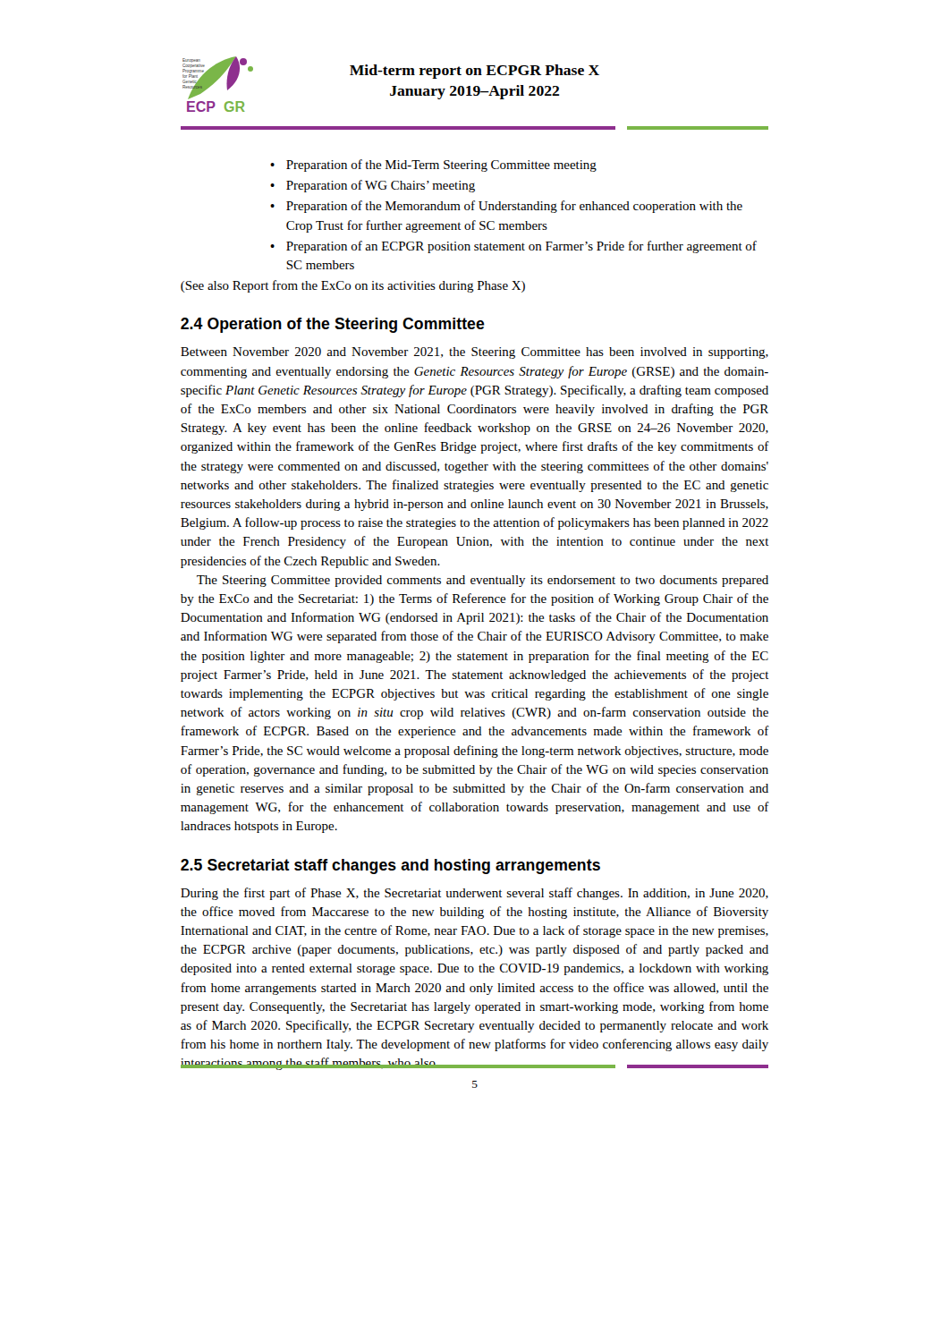European Cooperative Programme for Plant Genetic Resources ECP GR
Mid-term report on ECPGR Phase X
January 2019–April 2022
Preparation of the Mid-Term Steering Committee meeting
Preparation of WG Chairs’ meeting
Preparation of the Memorandum of Understanding for enhanced cooperation with the Crop Trust for further agreement of SC members
Preparation of an ECPGR position statement on Farmer’s Pride for further agreement of SC members
(See also Report from the ExCo on its activities during Phase X)
2.4 Operation of the Steering Committee
Between November 2020 and November 2021, the Steering Committee has been involved in supporting, commenting and eventually endorsing the Genetic Resources Strategy for Europe (GRSE) and the domain-specific Plant Genetic Resources Strategy for Europe (PGR Strategy). Specifically, a drafting team composed of the ExCo members and other six National Coordinators were heavily involved in drafting the PGR Strategy. A key event has been the online feedback workshop on the GRSE on 24–26 November 2020, organized within the framework of the GenRes Bridge project, where first drafts of the key commitments of the strategy were commented on and discussed, together with the steering committees of the other domains' networks and other stakeholders. The finalized strategies were eventually presented to the EC and genetic resources stakeholders during a hybrid in-person and online launch event on 30 November 2021 in Brussels, Belgium. A follow-up process to raise the strategies to the attention of policymakers has been planned in 2022 under the French Presidency of the European Union, with the intention to continue under the next presidencies of the Czech Republic and Sweden.
The Steering Committee provided comments and eventually its endorsement to two documents prepared by the ExCo and the Secretariat: 1) the Terms of Reference for the position of Working Group Chair of the Documentation and Information WG (endorsed in April 2021): the tasks of the Chair of the Documentation and Information WG were separated from those of the Chair of the EURISCO Advisory Committee, to make the position lighter and more manageable; 2) the statement in preparation for the final meeting of the EC project Farmer’s Pride, held in June 2021. The statement acknowledged the achievements of the project towards implementing the ECPGR objectives but was critical regarding the establishment of one single network of actors working on in situ crop wild relatives (CWR) and on-farm conservation outside the framework of ECPGR. Based on the experience and the advancements made within the framework of Farmer’s Pride, the SC would welcome a proposal defining the long-term network objectives, structure, mode of operation, governance and funding, to be submitted by the Chair of the WG on wild species conservation in genetic reserves and a similar proposal to be submitted by the Chair of the On-farm conservation and management WG, for the enhancement of collaboration towards preservation, management and use of landraces hotspots in Europe.
2.5 Secretariat staff changes and hosting arrangements
During the first part of Phase X, the Secretariat underwent several staff changes. In addition, in June 2020, the office moved from Maccarese to the new building of the hosting institute, the Alliance of Bioversity International and CIAT, in the centre of Rome, near FAO. Due to a lack of storage space in the new premises, the ECPGR archive (paper documents, publications, etc.) was partly disposed of and partly packed and deposited into a rented external storage space. Due to the COVID-19 pandemics, a lockdown with working from home arrangements started in March 2020 and only limited access to the office was allowed, until the present day. Consequently, the Secretariat has largely operated in smart-working mode, working from home as of March 2020. Specifically, the ECPGR Secretary eventually decided to permanently relocate and work from his home in northern Italy. The development of new platforms for video conferencing allows easy daily interactions among the staff members, who also
5